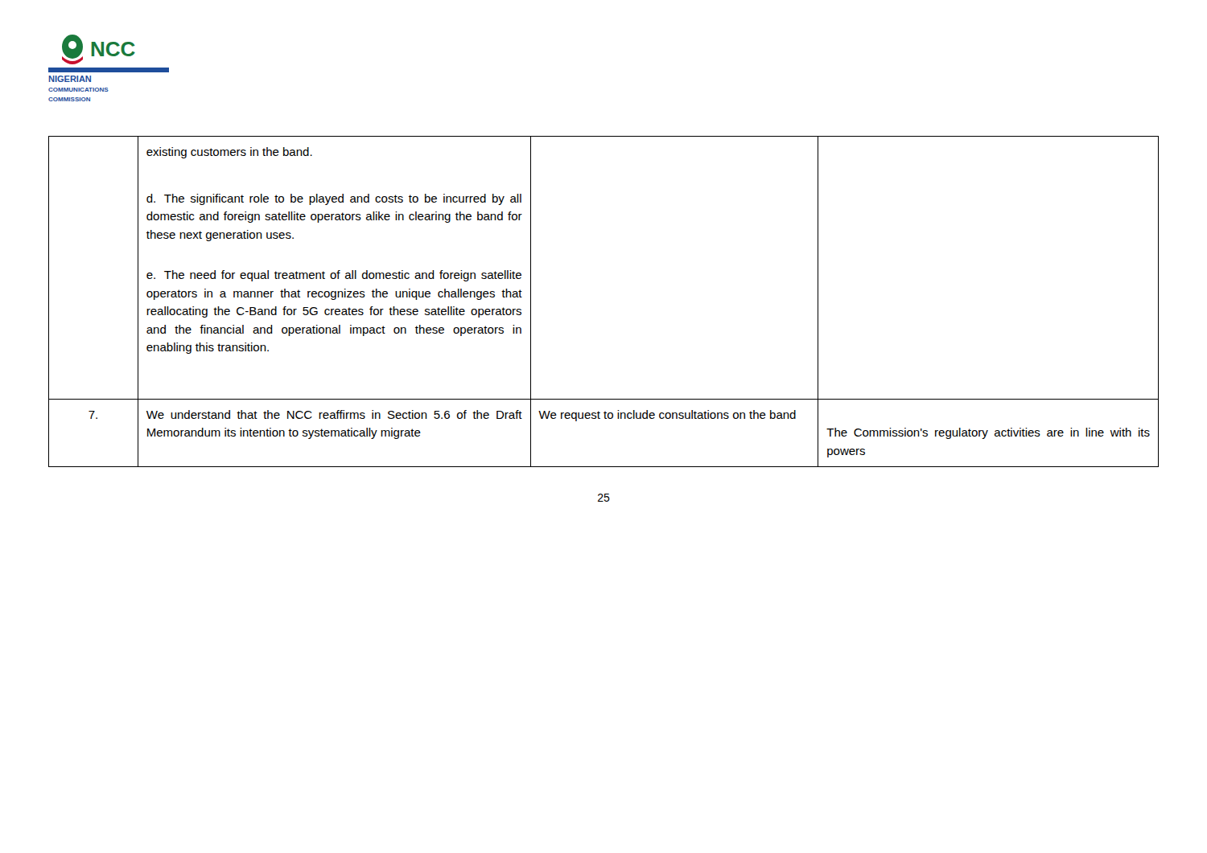NCC NIGERIAN COMMUNICATIONS COMMISSION
| | existing customers in the band. d. The significant role to be played and costs to be incurred by all domestic and foreign satellite operators alike in clearing the band for these next generation uses. e. The need for equal treatment of all domestic and foreign satellite operators in a manner that recognizes the unique challenges that reallocating the C-Band for 5G creates for these satellite operators and the financial and operational impact on these operators in enabling this transition. | | |
| 7. | We understand that the NCC reaffirms in Section 5.6 of the Draft Memorandum its intention to systematically migrate | We request to include consultations on the band | The Commission's regulatory activities are in line with its powers |
25